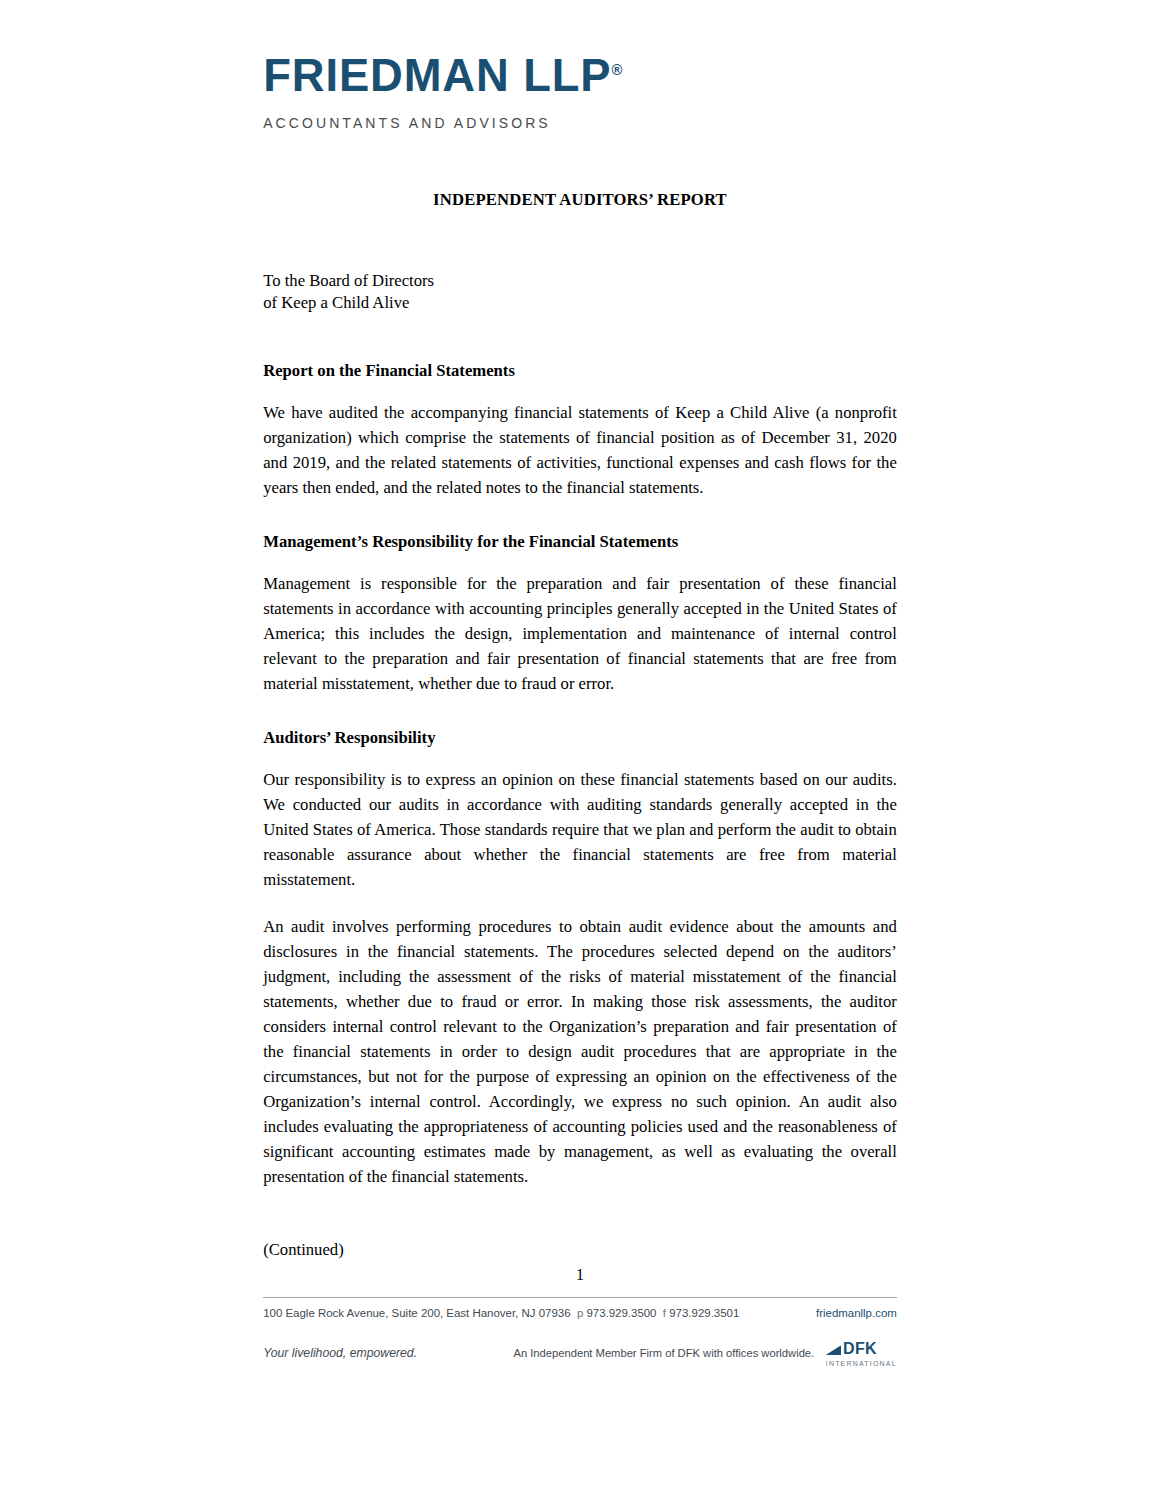FRIEDMAN LLP®
Accountants and Advisors
INDEPENDENT AUDITORS’ REPORT
To the Board of Directors
of Keep a Child Alive
Report on the Financial Statements
We have audited the accompanying financial statements of Keep a Child Alive (a nonprofit organization) which comprise the statements of financial position as of December 31, 2020 and 2019, and the related statements of activities, functional expenses and cash flows for the years then ended, and the related notes to the financial statements.
Management’s Responsibility for the Financial Statements
Management is responsible for the preparation and fair presentation of these financial statements in accordance with accounting principles generally accepted in the United States of America; this includes the design, implementation and maintenance of internal control relevant to the preparation and fair presentation of financial statements that are free from material misstatement, whether due to fraud or error.
Auditors’ Responsibility
Our responsibility is to express an opinion on these financial statements based on our audits. We conducted our audits in accordance with auditing standards generally accepted in the United States of America. Those standards require that we plan and perform the audit to obtain reasonable assurance about whether the financial statements are free from material misstatement.
An audit involves performing procedures to obtain audit evidence about the amounts and disclosures in the financial statements. The procedures selected depend on the auditors’ judgment, including the assessment of the risks of material misstatement of the financial statements, whether due to fraud or error. In making those risk assessments, the auditor considers internal control relevant to the Organization’s preparation and fair presentation of the financial statements in order to design audit procedures that are appropriate in the circumstances, but not for the purpose of expressing an opinion on the effectiveness of the Organization’s internal control. Accordingly, we express no such opinion. An audit also includes evaluating the appropriateness of accounting policies used and the reasonableness of significant accounting estimates made by management, as well as evaluating the overall presentation of the financial statements.
(Continued)
1
100 Eagle Rock Avenue, Suite 200, East Hanover, NJ 07936 p 973.929.3500 f 973.929.3501
friedmanllp.com
Your livelihood, empowered.
An Independent Member Firm of DFK with offices worldwide. DFKINTERNATIONAL